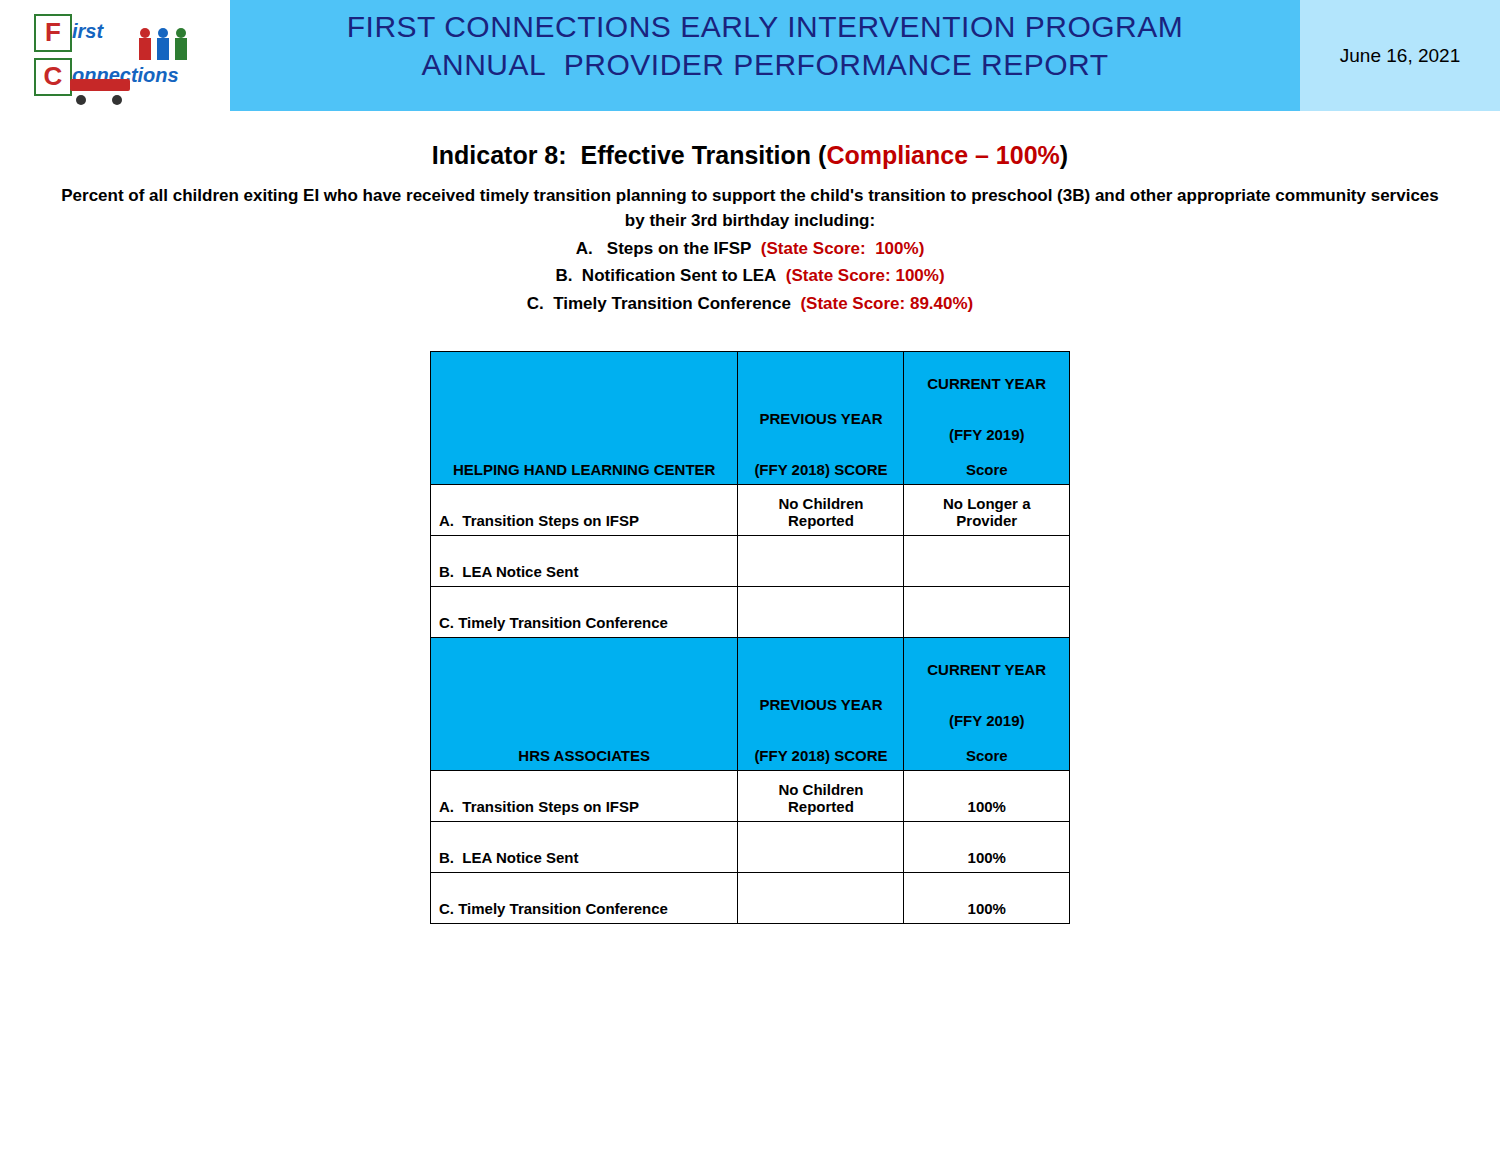F
C
irst
onnections
FIRST CONNECTIONS EARLY INTERVENTION PROGRAM
ANNUAL PROVIDER PERFORMANCE REPORT
June 16, 2021
Indicator 8: Effective Transition (Compliance – 100%)
Percent of all children exiting EI who have received timely transition planning to support the child's transition to preschool (3B) and other appropriate community services by their 3rd birthday including:
A. Steps on the IFSP (State Score: 100%)
B. Notification Sent to LEA (State Score: 100%)
C. Timely Transition Conference (State Score: 89.40%)
| HELPING HAND LEARNING CENTER | PREVIOUS YEAR (FFY 2018) SCORE | CURRENT YEAR (FFY 2019) Score |
| A. Transition Steps on IFSP | No Children Reported | No Longer a Provider |
| B. LEA Notice Sent | | |
| C. Timely Transition Conference | | |
| HRS ASSOCIATES | PREVIOUS YEAR (FFY 2018) SCORE | CURRENT YEAR (FFY 2019) Score |
| A. Transition Steps on IFSP | No Children Reported | 100% |
| B. LEA Notice Sent | | 100% |
| C. Timely Transition Conference | | 100% |